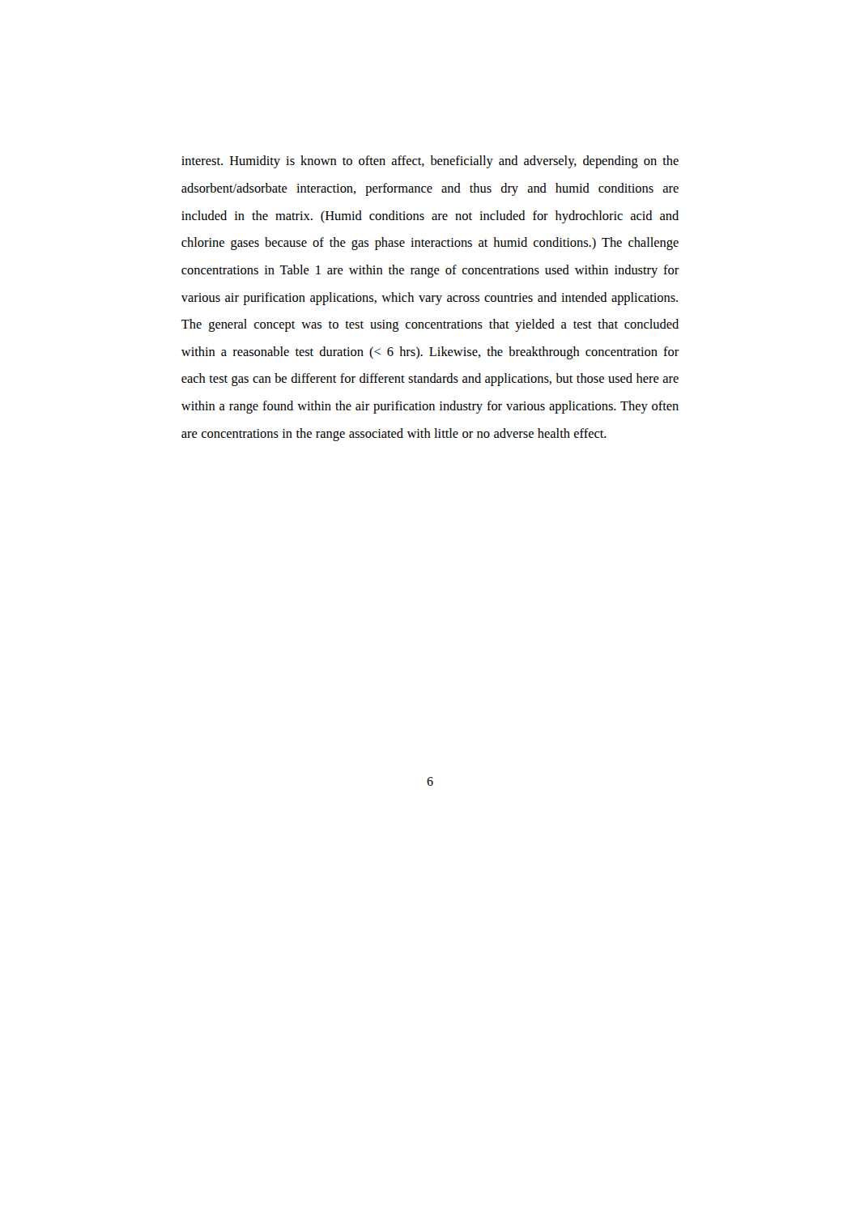interest. Humidity is known to often affect, beneficially and adversely, depending on the adsorbent/adsorbate interaction, performance and thus dry and humid conditions are included in the matrix. (Humid conditions are not included for hydrochloric acid and chlorine gases because of the gas phase interactions at humid conditions.) The challenge concentrations in Table 1 are within the range of concentrations used within industry for various air purification applications, which vary across countries and intended applications. The general concept was to test using concentrations that yielded a test that concluded within a reasonable test duration (< 6 hrs). Likewise, the breakthrough concentration for each test gas can be different for different standards and applications, but those used here are within a range found within the air purification industry for various applications. They often are concentrations in the range associated with little or no adverse health effect.
6